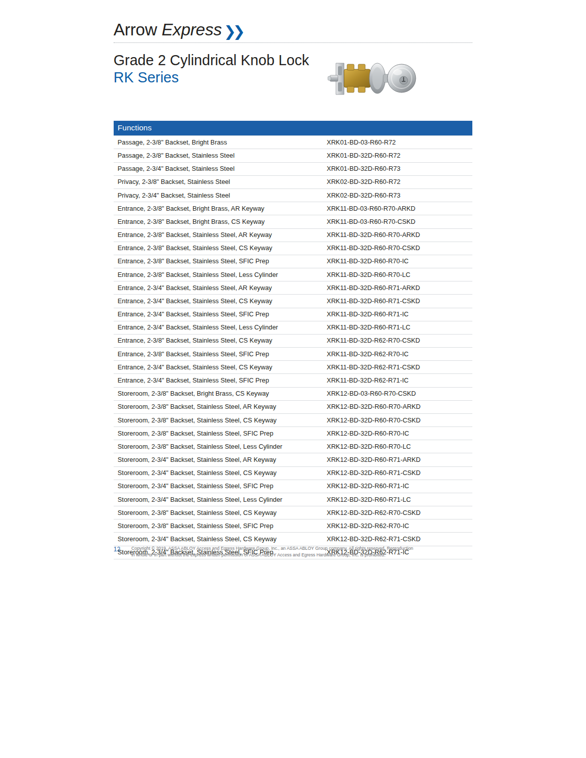Arrow Express❯❯
Grade 2 Cylindrical Knob LockRK Series
| Functions |
| --- |
| Passage, 2-3/8" Backset, Bright Brass | XRK01-BD-03-R60-R72 |
| Passage, 2-3/8" Backset, Stainless Steel | XRK01-BD-32D-R60-R72 |
| Passage, 2-3/4" Backset, Stainless Steel | XRK01-BD-32D-R60-R73 |
| Privacy, 2-3/8" Backset, Stainless Steel | XRK02-BD-32D-R60-R72 |
| Privacy, 2-3/4" Backset, Stainless Steel | XRK02-BD-32D-R60-R73 |
| Entrance, 2-3/8" Backset, Bright Brass, AR Keyway | XRK11-BD-03-R60-R70-ARKD |
| Entrance, 2-3/8" Backset, Bright Brass, CS Keyway | XRK11-BD-03-R60-R70-CSKD |
| Entrance, 2-3/8" Backset, Stainless Steel, AR Keyway | XRK11-BD-32D-R60-R70-ARKD |
| Entrance, 2-3/8" Backset, Stainless Steel, CS Keyway | XRK11-BD-32D-R60-R70-CSKD |
| Entrance, 2-3/8" Backset, Stainless Steel, SFIC Prep | XRK11-BD-32D-R60-R70-IC |
| Entrance, 2-3/8" Backset, Stainless Steel, Less Cylinder | XRK11-BD-32D-R60-R70-LC |
| Entrance, 2-3/4" Backset, Stainless Steel, AR Keyway | XRK11-BD-32D-R60-R71-ARKD |
| Entrance, 2-3/4" Backset, Stainless Steel, CS Keyway | XRK11-BD-32D-R60-R71-CSKD |
| Entrance, 2-3/4" Backset, Stainless Steel, SFIC Prep | XRK11-BD-32D-R60-R71-IC |
| Entrance, 2-3/4" Backset, Stainless Steel, Less Cylinder | XRK11-BD-32D-R60-R71-LC |
| Entrance, 2-3/8" Backset, Stainless Steel, CS Keyway | XRK11-BD-32D-R62-R70-CSKD |
| Entrance, 2-3/8" Backset, Stainless Steel, SFIC Prep | XRK11-BD-32D-R62-R70-IC |
| Entrance, 2-3/4" Backset, Stainless Steel, CS Keyway | XRK11-BD-32D-R62-R71-CSKD |
| Entrance, 2-3/4" Backset, Stainless Steel, SFIC Prep | XRK11-BD-32D-R62-R71-IC |
| Storeroom, 2-3/8" Backset, Bright Brass, CS Keyway | XRK12-BD-03-R60-R70-CSKD |
| Storeroom, 2-3/8" Backset, Stainless Steel, AR Keyway | XRK12-BD-32D-R60-R70-ARKD |
| Storeroom, 2-3/8" Backset, Stainless Steel, CS Keyway | XRK12-BD-32D-R60-R70-CSKD |
| Storeroom, 2-3/8" Backset, Stainless Steel, SFIC Prep | XRK12-BD-32D-R60-R70-IC |
| Storeroom, 2-3/8" Backset, Stainless Steel, Less Cylinder | XRK12-BD-32D-R60-R70-LC |
| Storeroom, 2-3/4" Backset, Stainless Steel, AR Keyway | XRK12-BD-32D-R60-R71-ARKD |
| Storeroom, 2-3/4" Backset, Stainless Steel, CS Keyway | XRK12-BD-32D-R60-R71-CSKD |
| Storeroom, 2-3/4" Backset, Stainless Steel, SFIC Prep | XRK12-BD-32D-R60-R71-IC |
| Storeroom, 2-3/4" Backset, Stainless Steel, Less Cylinder | XRK12-BD-32D-R60-R71-LC |
| Storeroom, 2-3/8" Backset, Stainless Steel, CS Keyway | XRK12-BD-32D-R62-R70-CSKD |
| Storeroom, 2-3/8" Backset, Stainless Steel, SFIC Prep | XRK12-BD-32D-R62-R70-IC |
| Storeroom, 2-3/4" Backset, Stainless Steel, CS Keyway | XRK12-BD-32D-R62-R71-CSKD |
| Storeroom, 2-3/4" Backset, Stainless Steel, SFIC Prep | XRK12-BD-32D-R62-R71-IC |
12
Copyright © 2019, ASSA ABLOY Access and Egress Hardware Group, Inc., an ASSA ABLOY Group company. All rights reserved. Reproduction
in whole or in part without the express written permission of ASSA ABLOY Access and Egress Hardware Group, Inc. is prohibited.